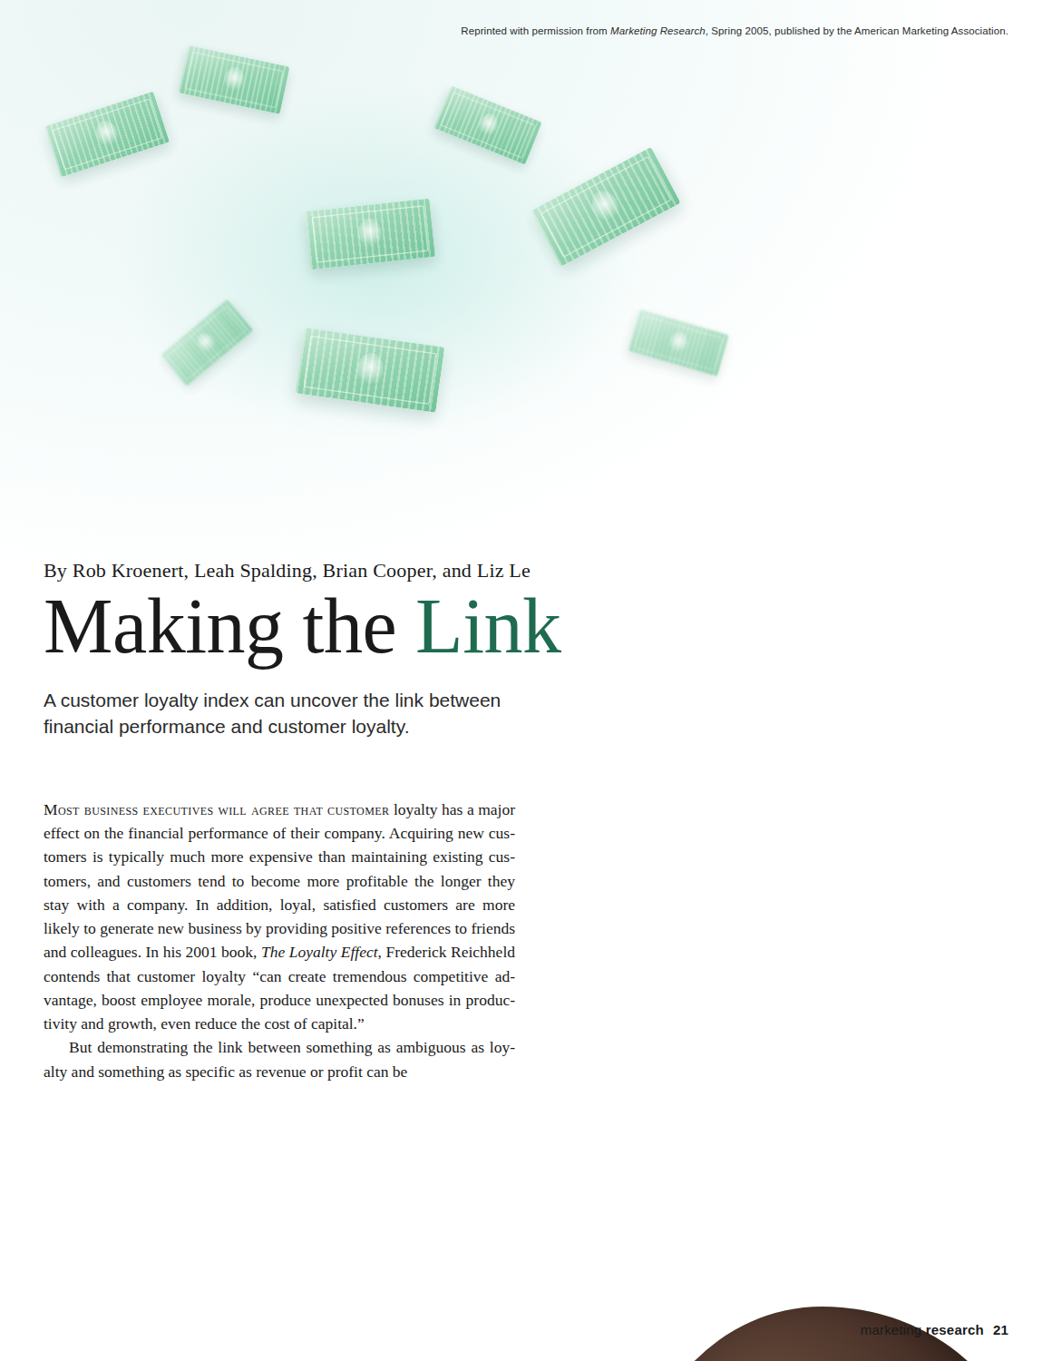Reprinted with permission from Marketing Research, Spring 2005, published by the American Marketing Association.
By Rob Kroenert, Leah Spalding, Brian Cooper, and Liz Le
Making the Link
A customer loyalty index can uncover the link between financial performance and customer loyalty.
Most business executives will agree that customer loyalty has a major effect on the financial performance of their company. Acquiring new customers is typically much more expensive than maintaining existing customers, and customers tend to become more profitable the longer they stay with a company. In addition, loyal, satisfied customers are more likely to generate new business by providing positive references to friends and colleagues. In his 2001 book, The Loyalty Effect, Frederick Reichheld contends that customer loyalty “can create tremendous competitive advantage, boost employee morale, produce unexpected bonuses in productivity and growth, even reduce the cost of capital.”
But demonstrating the link between something as ambiguous as loyalty and something as specific as revenue or profit can be
marketing research 21